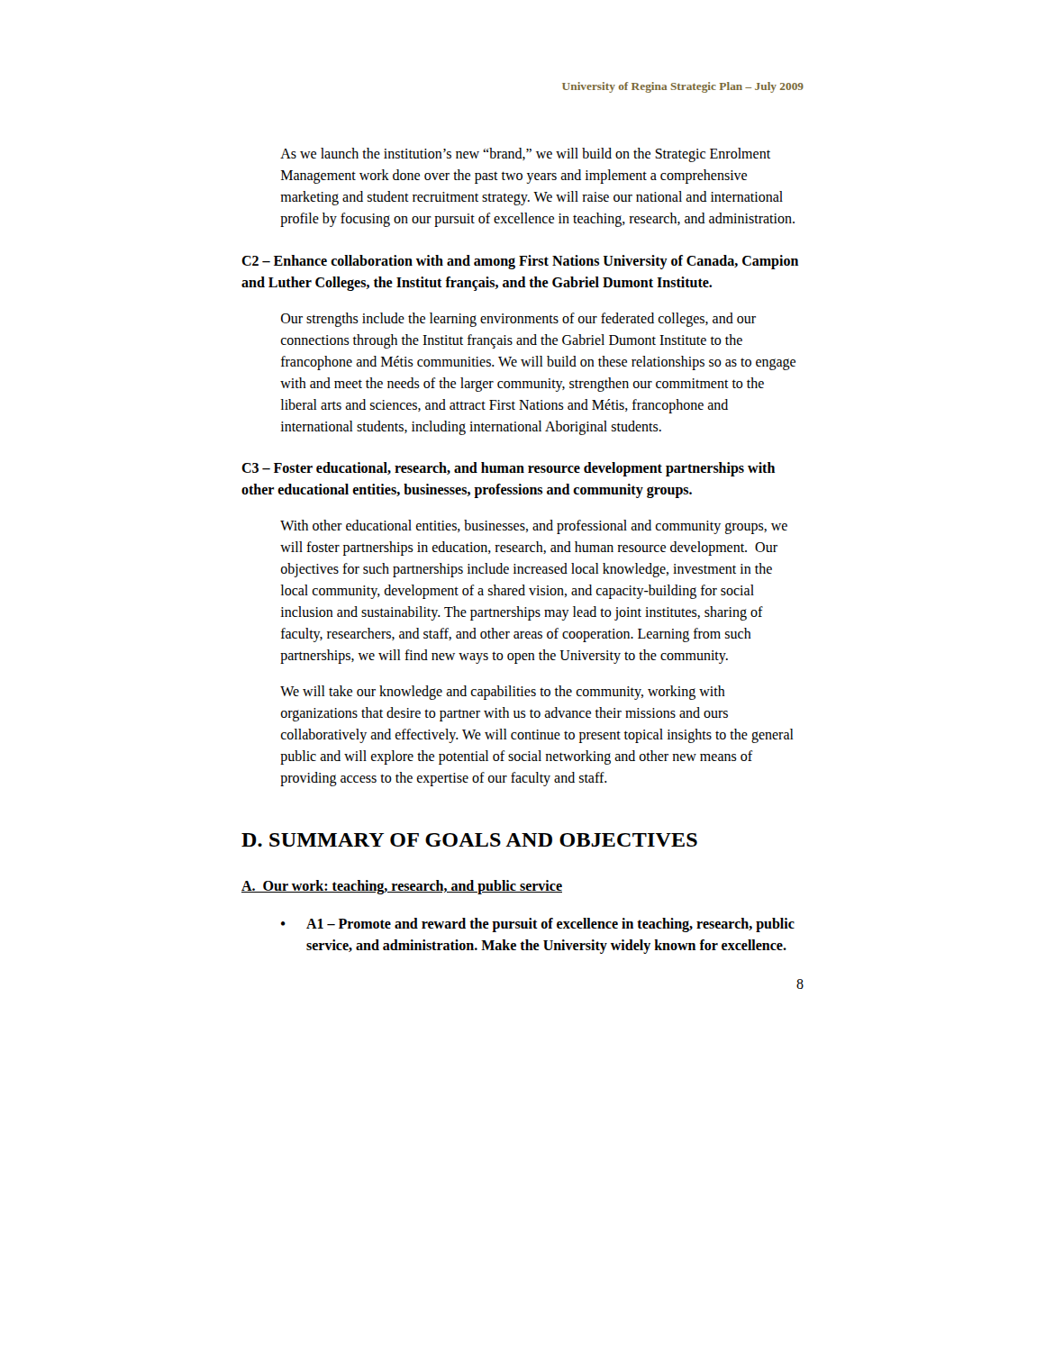University of Regina Strategic Plan – July 2009
As we launch the institution’s new “brand,” we will build on the Strategic Enrolment Management work done over the past two years and implement a comprehensive marketing and student recruitment strategy. We will raise our national and international profile by focusing on our pursuit of excellence in teaching, research, and administration.
C2 – Enhance collaboration with and among First Nations University of Canada, Campion and Luther Colleges, the Institut français, and the Gabriel Dumont Institute.
Our strengths include the learning environments of our federated colleges, and our connections through the Institut français and the Gabriel Dumont Institute to the francophone and Métis communities. We will build on these relationships so as to engage with and meet the needs of the larger community, strengthen our commitment to the liberal arts and sciences, and attract First Nations and Métis, francophone and international students, including international Aboriginal students.
C3 – Foster educational, research, and human resource development partnerships with other educational entities, businesses, professions and community groups.
With other educational entities, businesses, and professional and community groups, we will foster partnerships in education, research, and human resource development. Our objectives for such partnerships include increased local knowledge, investment in the local community, development of a shared vision, and capacity-building for social inclusion and sustainability. The partnerships may lead to joint institutes, sharing of faculty, researchers, and staff, and other areas of cooperation. Learning from such partnerships, we will find new ways to open the University to the community.
We will take our knowledge and capabilities to the community, working with organizations that desire to partner with us to advance their missions and ours collaboratively and effectively. We will continue to present topical insights to the general public and will explore the potential of social networking and other new means of providing access to the expertise of our faculty and staff.
D. SUMMARY OF GOALS AND OBJECTIVES
A. Our work: teaching, research, and public service
A1 – Promote and reward the pursuit of excellence in teaching, research, public service, and administration. Make the University widely known for excellence.
8